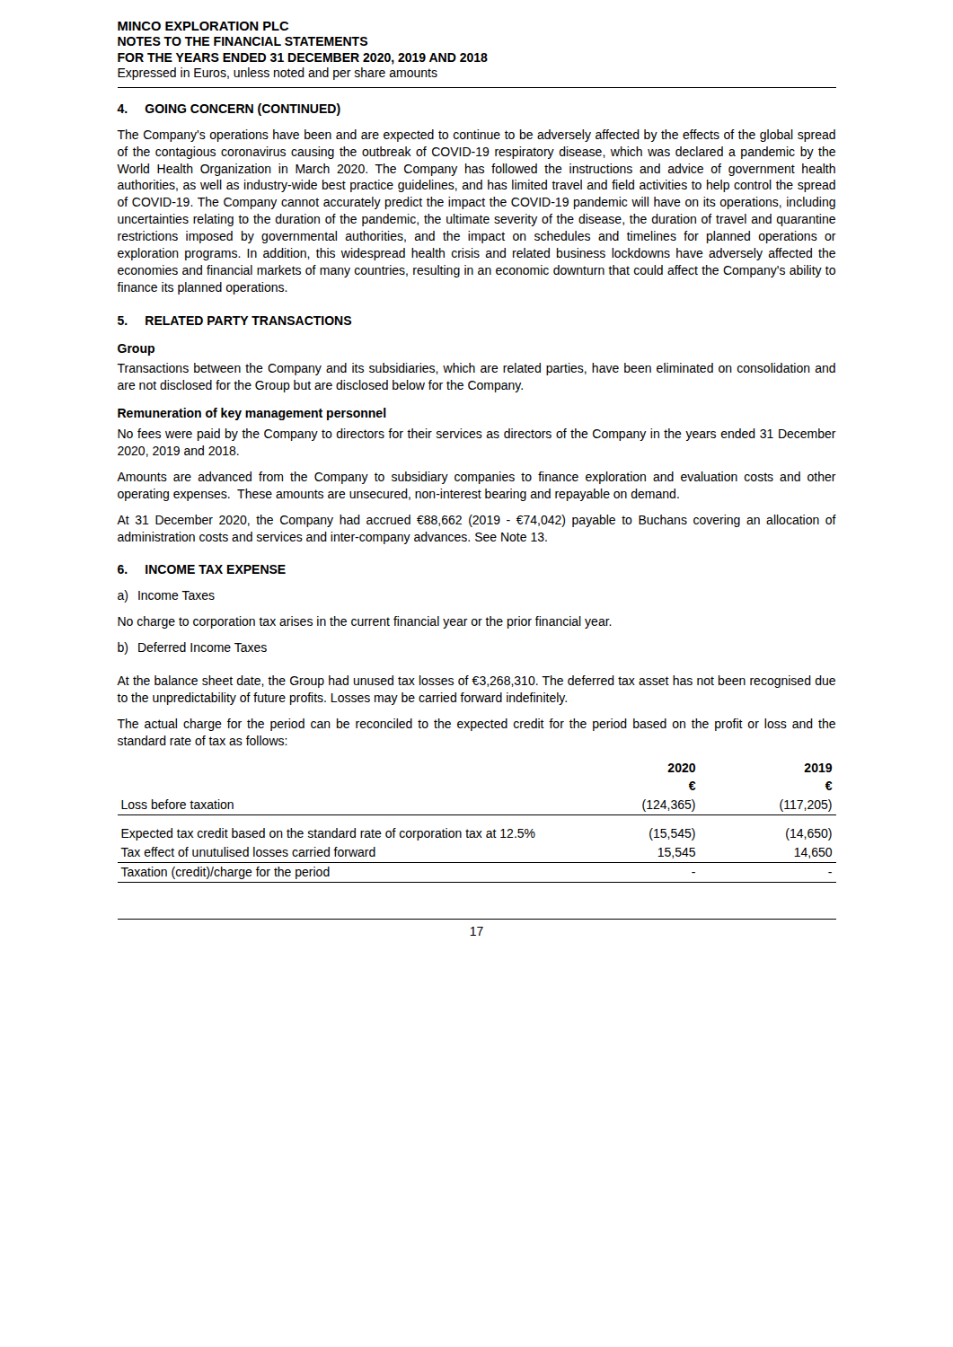MINCO EXPLORATION PLC
NOTES TO THE FINANCIAL STATEMENTS
FOR THE YEARS ENDED 31 DECEMBER 2020, 2019 AND 2018
Expressed in Euros, unless noted and per share amounts
4. GOING CONCERN (CONTINUED)
The Company's operations have been and are expected to continue to be adversely affected by the effects of the global spread of the contagious coronavirus causing the outbreak of COVID-19 respiratory disease, which was declared a pandemic by the World Health Organization in March 2020. The Company has followed the instructions and advice of government health authorities, as well as industry-wide best practice guidelines, and has limited travel and field activities to help control the spread of COVID-19. The Company cannot accurately predict the impact the COVID-19 pandemic will have on its operations, including uncertainties relating to the duration of the pandemic, the ultimate severity of the disease, the duration of travel and quarantine restrictions imposed by governmental authorities, and the impact on schedules and timelines for planned operations or exploration programs. In addition, this widespread health crisis and related business lockdowns have adversely affected the economies and financial markets of many countries, resulting in an economic downturn that could affect the Company's ability to finance its planned operations.
5. RELATED PARTY TRANSACTIONS
Group
Transactions between the Company and its subsidiaries, which are related parties, have been eliminated on consolidation and are not disclosed for the Group but are disclosed below for the Company.
Remuneration of key management personnel
No fees were paid by the Company to directors for their services as directors of the Company in the years ended 31 December 2020, 2019 and 2018.
Amounts are advanced from the Company to subsidiary companies to finance exploration and evaluation costs and other operating expenses. These amounts are unsecured, non-interest bearing and repayable on demand.
At 31 December 2020, the Company had accrued €88,662 (2019 - €74,042) payable to Buchans covering an allocation of administration costs and services and inter-company advances. See Note 13.
6. INCOME TAX EXPENSE
a) Income Taxes
No charge to corporation tax arises in the current financial year or the prior financial year.
b) Deferred Income Taxes
At the balance sheet date, the Group had unused tax losses of €3,268,310. The deferred tax asset has not been recognised due to the unpredictability of future profits. Losses may be carried forward indefinitely.
The actual charge for the period can be reconciled to the expected credit for the period based on the profit or loss and the standard rate of tax as follows:
| | 2020 | 2019 |
| | € | € |
| Loss before taxation | (124,365) | (117,205) |
| Expected tax credit based on the standard rate of corporation tax at 12.5% | (15,545) | (14,650) |
| Tax effect of unutulised losses carried forward | 15,545 | 14,650 |
| Taxation (credit)/charge for the period | - | - |
17